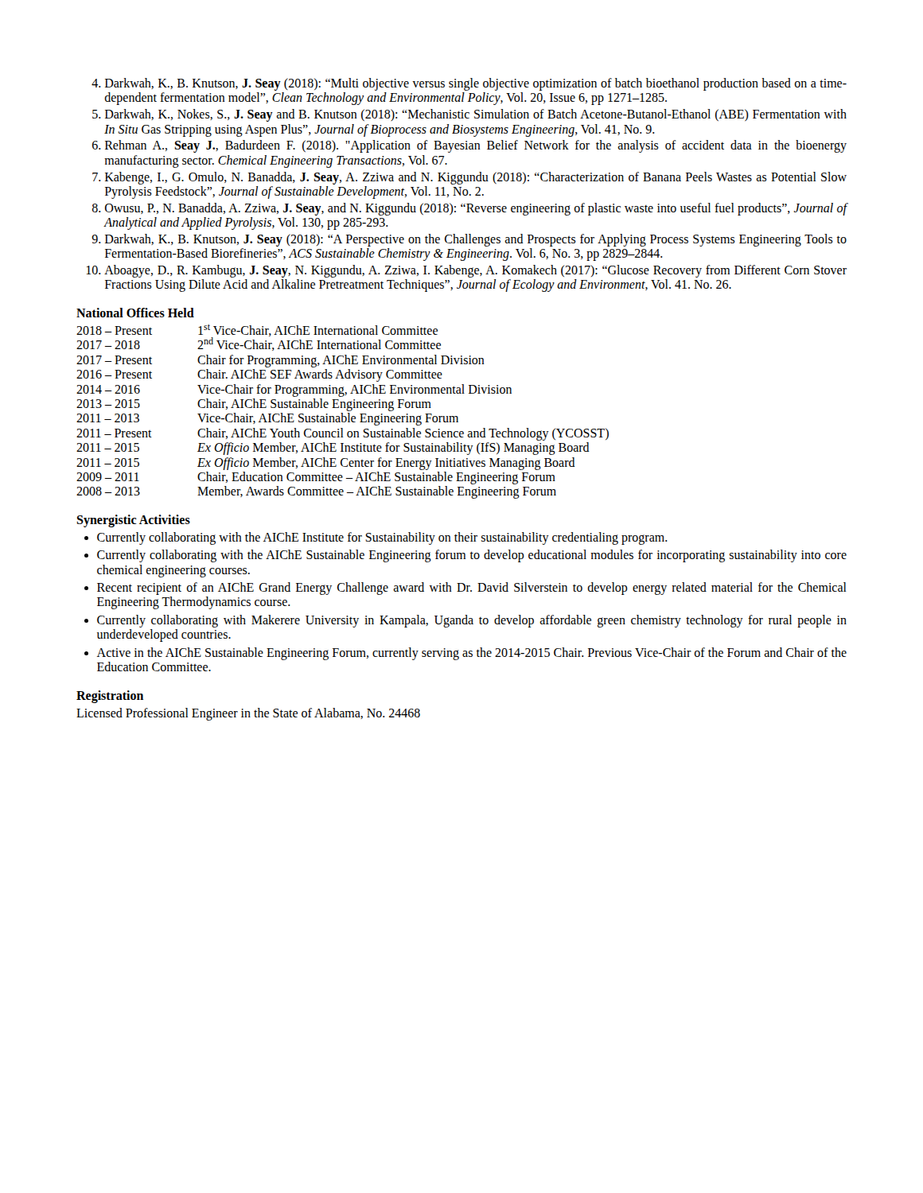Darkwah, K., B. Knutson, J. Seay (2018): “Multi objective versus single objective optimization of batch bioethanol production based on a time-dependent fermentation model”, Clean Technology and Environmental Policy, Vol. 20, Issue 6, pp 1271–1285.
Darkwah, K., Nokes, S., J. Seay and B. Knutson (2018): “Mechanistic Simulation of Batch Acetone-Butanol-Ethanol (ABE) Fermentation with In Situ Gas Stripping using Aspen Plus”, Journal of Bioprocess and Biosystems Engineering, Vol. 41, No. 9.
Rehman A., Seay J., Badurdeen F. (2018). "Application of Bayesian Belief Network for the analysis of accident data in the bioenergy manufacturing sector. Chemical Engineering Transactions, Vol. 67.
Kabenge, I., G. Omulo, N. Banadda, J. Seay, A. Zziwa and N. Kiggundu (2018): “Characterization of Banana Peels Wastes as Potential Slow Pyrolysis Feedstock”, Journal of Sustainable Development, Vol. 11, No. 2.
Owusu, P., N. Banadda, A. Zziwa, J. Seay, and N. Kiggundu (2018): “Reverse engineering of plastic waste into useful fuel products”, Journal of Analytical and Applied Pyrolysis, Vol. 130, pp 285-293.
Darkwah, K., B. Knutson, J. Seay (2018): “A Perspective on the Challenges and Prospects for Applying Process Systems Engineering Tools to Fermentation-Based Biorefineries”, ACS Sustainable Chemistry & Engineering. Vol. 6, No. 3, pp 2829–2844.
Aboagye, D., R. Kambugu, J. Seay, N. Kiggundu, A. Zziwa, I. Kabenge, A. Komakech (2017): “Glucose Recovery from Different Corn Stover Fractions Using Dilute Acid and Alkaline Pretreatment Techniques”, Journal of Ecology and Environment, Vol. 41. No. 26.
National Offices Held
| 2018 – Present | 1 st Vice-Chair, AIChE International Committee |
| 2017 – 2018 | 2 nd Vice-Chair, AIChE International Committee |
| 2017 – Present | Chair for Programming, AIChE Environmental Division |
| 2016 – Present | Chair. AIChE SEF Awards Advisory Committee |
| 2014 – 2016 | Vice-Chair for Programming, AIChE Environmental Division |
| 2013 – 2015 | Chair, AIChE Sustainable Engineering Forum |
| 2011 – 2013 | Vice-Chair, AIChE Sustainable Engineering Forum |
| 2011 – Present | Chair, AIChE Youth Council on Sustainable Science and Technology (YCOSST) |
| 2011 – 2015 | Ex Officio Member, AIChE Institute for Sustainability (IfS) Managing Board |
| 2011 – 2015 | Ex Officio Member, AIChE Center for Energy Initiatives Managing Board |
| 2009 – 2011 | Chair, Education Committee – AIChE Sustainable Engineering Forum |
| 2008 – 2013 | Member, Awards Committee – AIChE Sustainable Engineering Forum |
Synergistic Activities
Currently collaborating with the AIChE Institute for Sustainability on their sustainability credentialing program.
Currently collaborating with the AIChE Sustainable Engineering forum to develop educational modules for incorporating sustainability into core chemical engineering courses.
Recent recipient of an AIChE Grand Energy Challenge award with Dr. David Silverstein to develop energy related material for the Chemical Engineering Thermodynamics course.
Currently collaborating with Makerere University in Kampala, Uganda to develop affordable green chemistry technology for rural people in underdeveloped countries.
Active in the AIChE Sustainable Engineering Forum, currently serving as the 2014-2015 Chair. Previous Vice-Chair of the Forum and Chair of the Education Committee.
Registration
Licensed Professional Engineer in the State of Alabama, No. 24468